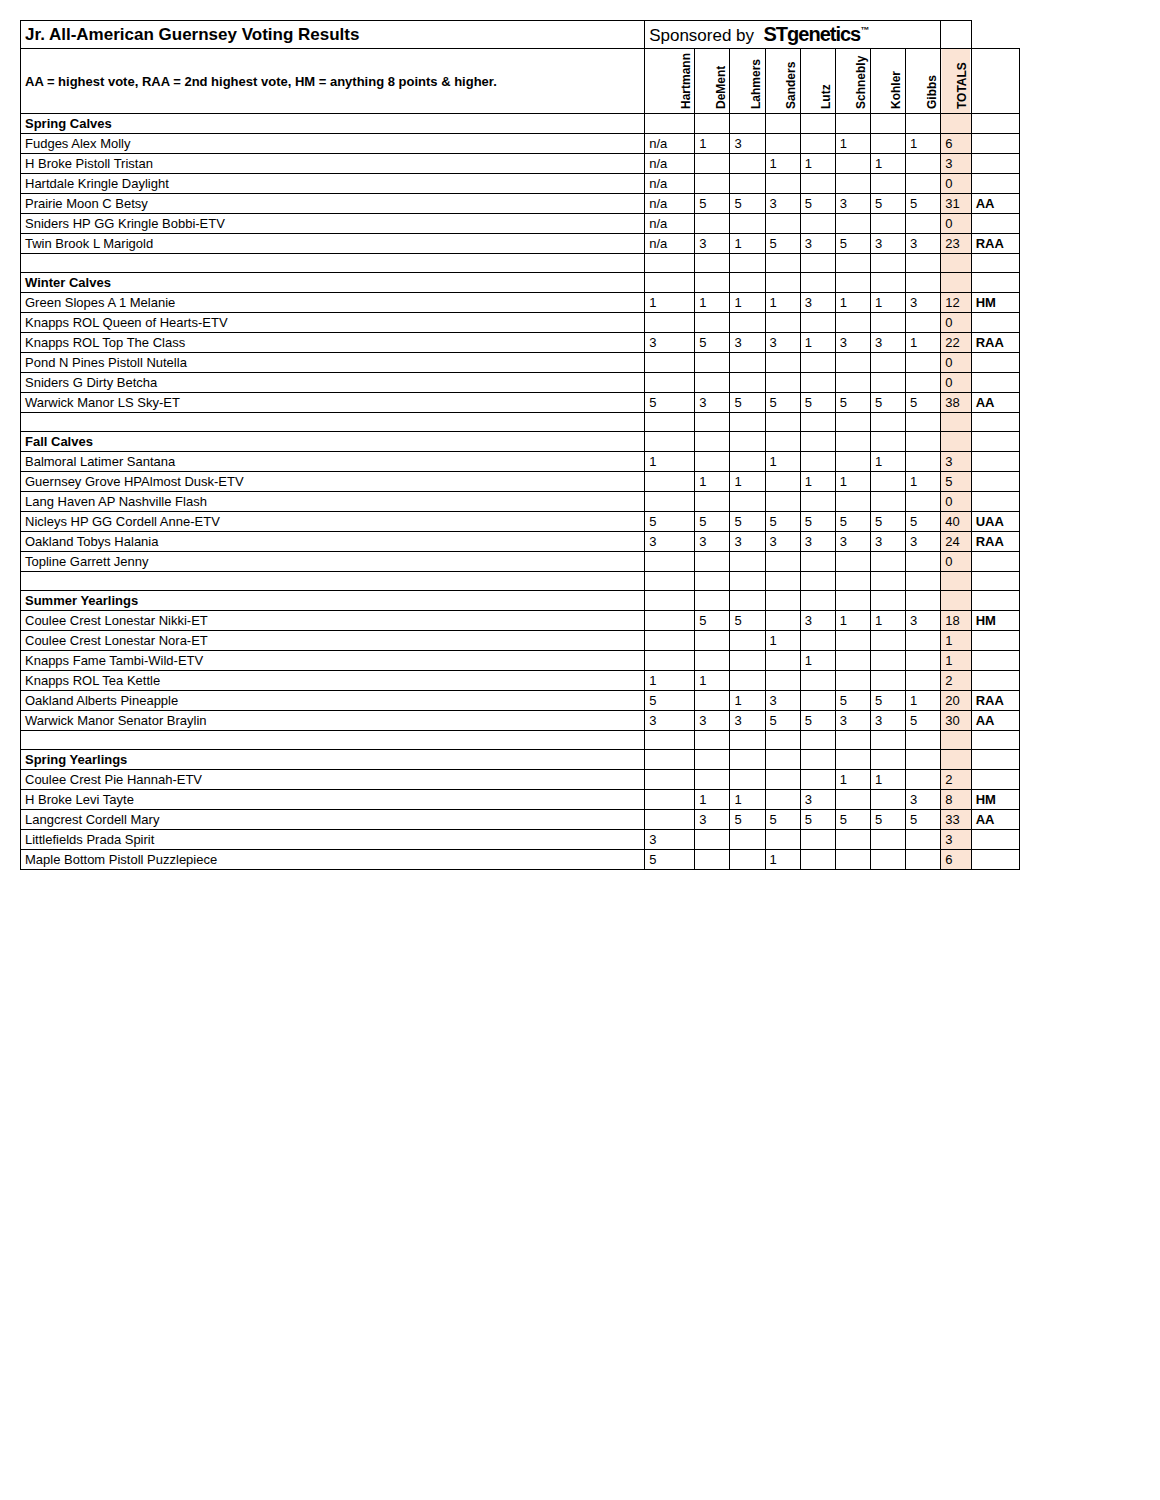| Jr. All-American Guernsey Voting Results | Sponsored by ST genetics ™ | |
| AA = highest vote, RAA = 2nd highest vote, HM = anything 8 points & higher. | Hartmann | DeMent | Lahmers | Sanders | Lutz | Schnebly | Kohler | Gibbs | TOTALS | |
| Spring Calves | | | | | | | | | | |
| Fudges Alex Molly | n/a | 1 | 3 | | | 1 | | 1 | 6 | |
| H Broke Pistoll Tristan | n/a | | | 1 | 1 | | 1 | | 3 | |
| Hartdale Kringle Daylight | n/a | | | | | | | | 0 | |
| Prairie Moon C Betsy | n/a | 5 | 5 | 3 | 5 | 3 | 5 | 5 | 31 | AA |
| Sniders HP GG Kringle Bobbi-ETV | n/a | | | | | | | | 0 | |
| Twin Brook L Marigold | n/a | 3 | 1 | 5 | 3 | 5 | 3 | 3 | 23 | RAA |
| Winter Calves | | | | | | | | | | |
| Green Slopes A 1 Melanie | 1 | 1 | 1 | 1 | 3 | 1 | 1 | 3 | 12 | HM |
| Knapps ROL Queen of Hearts-ETV | | | | | | | | | 0 | |
| Knapps ROL Top The Class | 3 | 5 | 3 | 3 | 1 | 3 | 3 | 1 | 22 | RAA |
| Pond N Pines Pistoll Nutella | | | | | | | | | 0 | |
| Sniders G Dirty Betcha | | | | | | | | | 0 | |
| Warwick Manor LS Sky-ET | 5 | 3 | 5 | 5 | 5 | 5 | 5 | 5 | 38 | AA |
| Fall Calves | | | | | | | | | | |
| Balmoral Latimer Santana | 1 | | | 1 | | | 1 | | 3 | |
| Guernsey Grove HPAlmost Dusk-ETV | | 1 | 1 | | 1 | 1 | | 1 | 5 | |
| Lang Haven AP Nashville Flash | | | | | | | | | 0 | |
| Nicleys HP GG Cordell Anne-ETV | 5 | 5 | 5 | 5 | 5 | 5 | 5 | 5 | 40 | UAA |
| Oakland Tobys Halania | 3 | 3 | 3 | 3 | 3 | 3 | 3 | 3 | 24 | RAA |
| Topline Garrett Jenny | | | | | | | | | 0 | |
| Summer Yearlings | | | | | | | | | | |
| Coulee Crest Lonestar Nikki-ET | | 5 | 5 | | 3 | 1 | 1 | 3 | 18 | HM |
| Coulee Crest Lonestar Nora-ET | | | | 1 | | | | | 1 | |
| Knapps Fame Tambi-Wild-ETV | | | | | 1 | | | | 1 | |
| Knapps ROL Tea Kettle | 1 | 1 | | | | | | | 2 | |
| Oakland Alberts Pineapple | 5 | | 1 | 3 | | 5 | 5 | 1 | 20 | RAA |
| Warwick Manor Senator Braylin | 3 | 3 | 3 | 5 | 5 | 3 | 3 | 5 | 30 | AA |
| Spring Yearlings | | | | | | | | | | |
| Coulee Crest Pie Hannah-ETV | | | | | | 1 | 1 | | 2 | |
| H Broke Levi Tayte | | 1 | 1 | | 3 | | | 3 | 8 | HM |
| Langcrest Cordell Mary | | 3 | 5 | 5 | 5 | 5 | 5 | 5 | 33 | AA |
| Littlefields Prada Spirit | 3 | | | | | | | | 3 | |
| Maple Bottom Pistoll Puzzlepiece | 5 | | | 1 | | | | | 6 | |